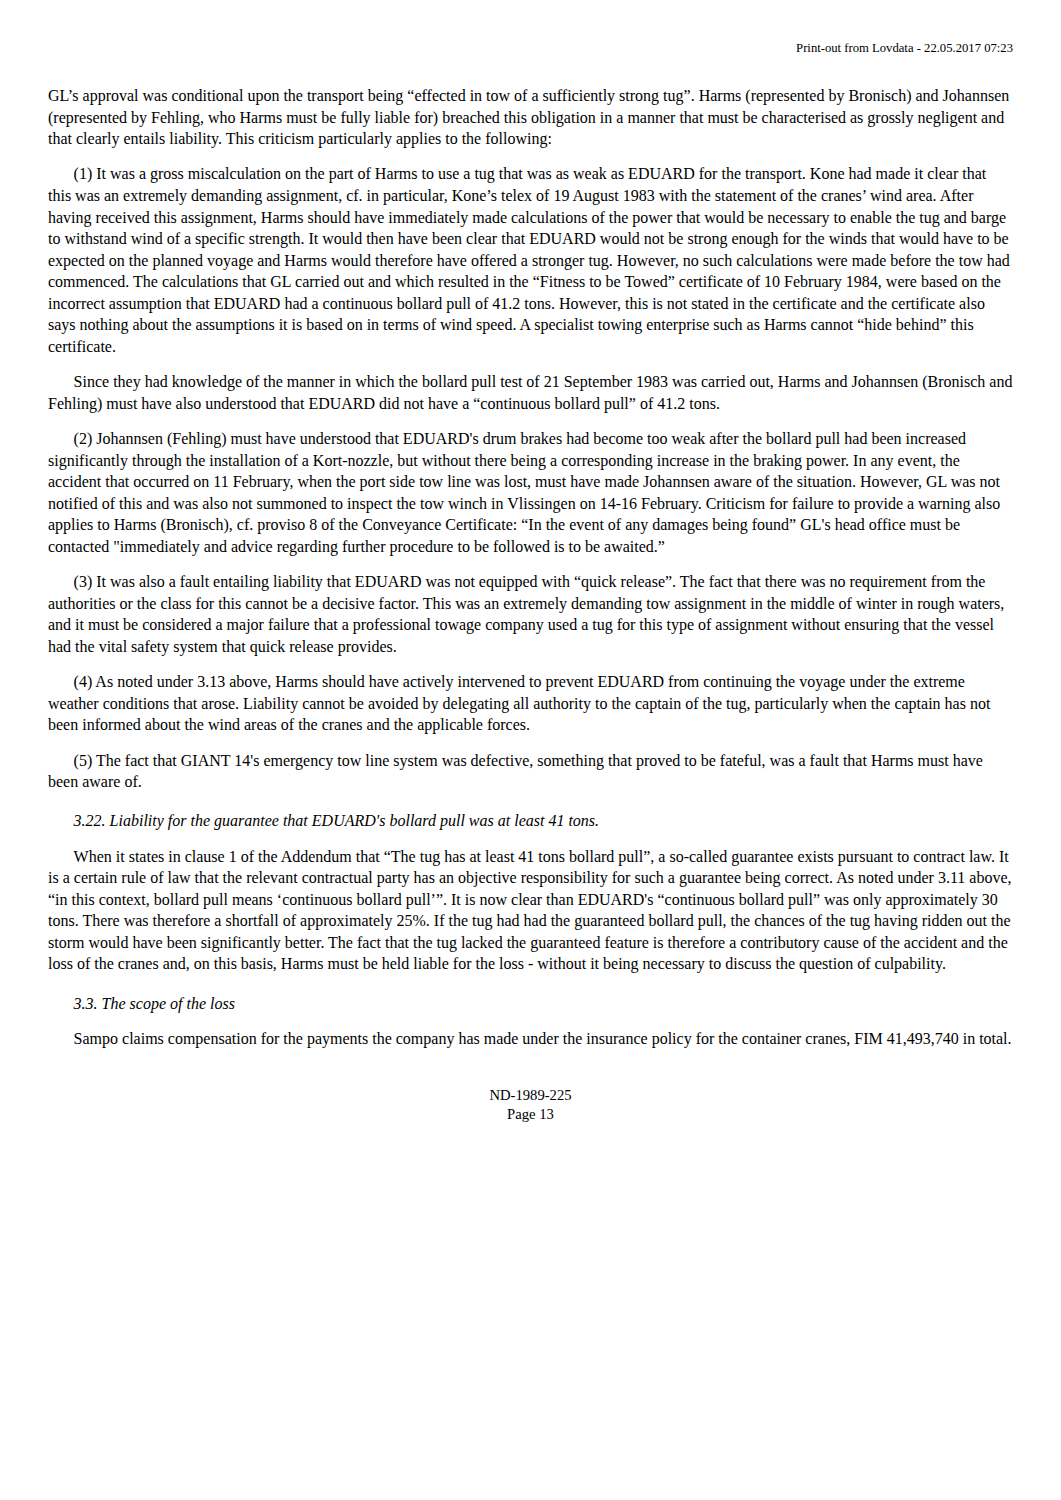Print-out from Lovdata - 22.05.2017 07:23
GL’s approval was conditional upon the transport being “effected in tow of a sufficiently strong tug”. Harms (represented by Bronisch) and Johannsen (represented by Fehling, who Harms must be fully liable for) breached this obligation in a manner that must be characterised as grossly negligent and that clearly entails liability. This criticism particularly applies to the following:
(1) It was a gross miscalculation on the part of Harms to use a tug that was as weak as EDUARD for the transport. Kone had made it clear that this was an extremely demanding assignment, cf. in particular, Kone’s telex of 19 August 1983 with the statement of the cranes’ wind area. After having received this assignment, Harms should have immediately made calculations of the power that would be necessary to enable the tug and barge to withstand wind of a specific strength. It would then have been clear that EDUARD would not be strong enough for the winds that would have to be expected on the planned voyage and Harms would therefore have offered a stronger tug. However, no such calculations were made before the tow had commenced. The calculations that GL carried out and which resulted in the “Fitness to be Towed” certificate of 10 February 1984, were based on the incorrect assumption that EDUARD had a continuous bollard pull of 41.2 tons. However, this is not stated in the certificate and the certificate also says nothing about the assumptions it is based on in terms of wind speed. A specialist towing enterprise such as Harms cannot “hide behind” this certificate.
Since they had knowledge of the manner in which the bollard pull test of 21 September 1983 was carried out, Harms and Johannsen (Bronisch and Fehling) must have also understood that EDUARD did not have a “continuous bollard pull” of 41.2 tons.
(2) Johannsen (Fehling) must have understood that EDUARD's drum brakes had become too weak after the bollard pull had been increased significantly through the installation of a Kort-nozzle, but without there being a corresponding increase in the braking power. In any event, the accident that occurred on 11 February, when the port side tow line was lost, must have made Johannsen aware of the situation. However, GL was not notified of this and was also not summoned to inspect the tow winch in Vlissingen on 14-16 February. Criticism for failure to provide a warning also applies to Harms (Bronisch), cf. proviso 8 of the Conveyance Certificate: “In the event of any damages being found” GL's head office must be contacted "immediately and advice regarding further procedure to be followed is to be awaited.”
(3) It was also a fault entailing liability that EDUARD was not equipped with “quick release”. The fact that there was no requirement from the authorities or the class for this cannot be a decisive factor. This was an extremely demanding tow assignment in the middle of winter in rough waters, and it must be considered a major failure that a professional towage company used a tug for this type of assignment without ensuring that the vessel had the vital safety system that quick release provides.
(4) As noted under 3.13 above, Harms should have actively intervened to prevent EDUARD from continuing the voyage under the extreme weather conditions that arose. Liability cannot be avoided by delegating all authority to the captain of the tug, particularly when the captain has not been informed about the wind areas of the cranes and the applicable forces.
(5) The fact that GIANT 14's emergency tow line system was defective, something that proved to be fateful, was a fault that Harms must have been aware of.
3.22. Liability for the guarantee that EDUARD's bollard pull was at least 41 tons.
When it states in clause 1 of the Addendum that “The tug has at least 41 tons bollard pull”, a so-called guarantee exists pursuant to contract law. It is a certain rule of law that the relevant contractual party has an objective responsibility for such a guarantee being correct. As noted under 3.11 above, “in this context, bollard pull means ‘continuous bollard pull’”. It is now clear than EDUARD's “continuous bollard pull” was only approximately 30 tons. There was therefore a shortfall of approximately 25%. If the tug had had the guaranteed bollard pull, the chances of the tug having ridden out the storm would have been significantly better. The fact that the tug lacked the guaranteed feature is therefore a contributory cause of the accident and the loss of the cranes and, on this basis, Harms must be held liable for the loss - without it being necessary to discuss the question of culpability.
3.3. The scope of the loss
Sampo claims compensation for the payments the company has made under the insurance policy for the container cranes, FIM 41,493,740 in total.
ND-1989-225
Page 13